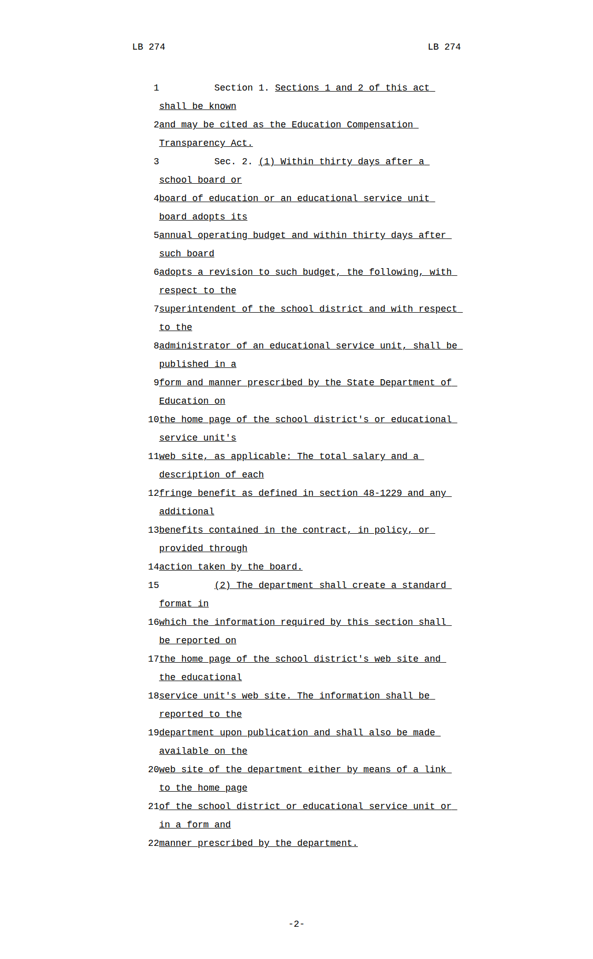LB 274 LB 274
| 1 | Section 1. Sections 1 and 2 of this act shall be known |
| 2 | and may be cited as the Education Compensation Transparency Act. |
| 3 | Sec. 2. (1) Within thirty days after a school board or |
| 4 | board of education or an educational service unit board adopts its |
| 5 | annual operating budget and within thirty days after such board |
| 6 | adopts a revision to such budget, the following, with respect to the |
| 7 | superintendent of the school district and with respect to the |
| 8 | administrator of an educational service unit, shall be published in a |
| 9 | form and manner prescribed by the State Department of Education on |
| 10 | the home page of the school district's or educational service unit's |
| 11 | web site, as applicable: The total salary and a description of each |
| 12 | fringe benefit as defined in section 48-1229 and any additional |
| 13 | benefits contained in the contract, in policy, or provided through |
| 14 | action taken by the board. |
| 15 | (2) The department shall create a standard format in |
| 16 | which the information required by this section shall be reported on |
| 17 | the home page of the school district's web site and the educational |
| 18 | service unit's web site. The information shall be reported to the |
| 19 | department upon publication and shall also be made available on the |
| 20 | web site of the department either by means of a link to the home page |
| 21 | of the school district or educational service unit or in a form and |
| 22 | manner prescribed by the department. |
-2-